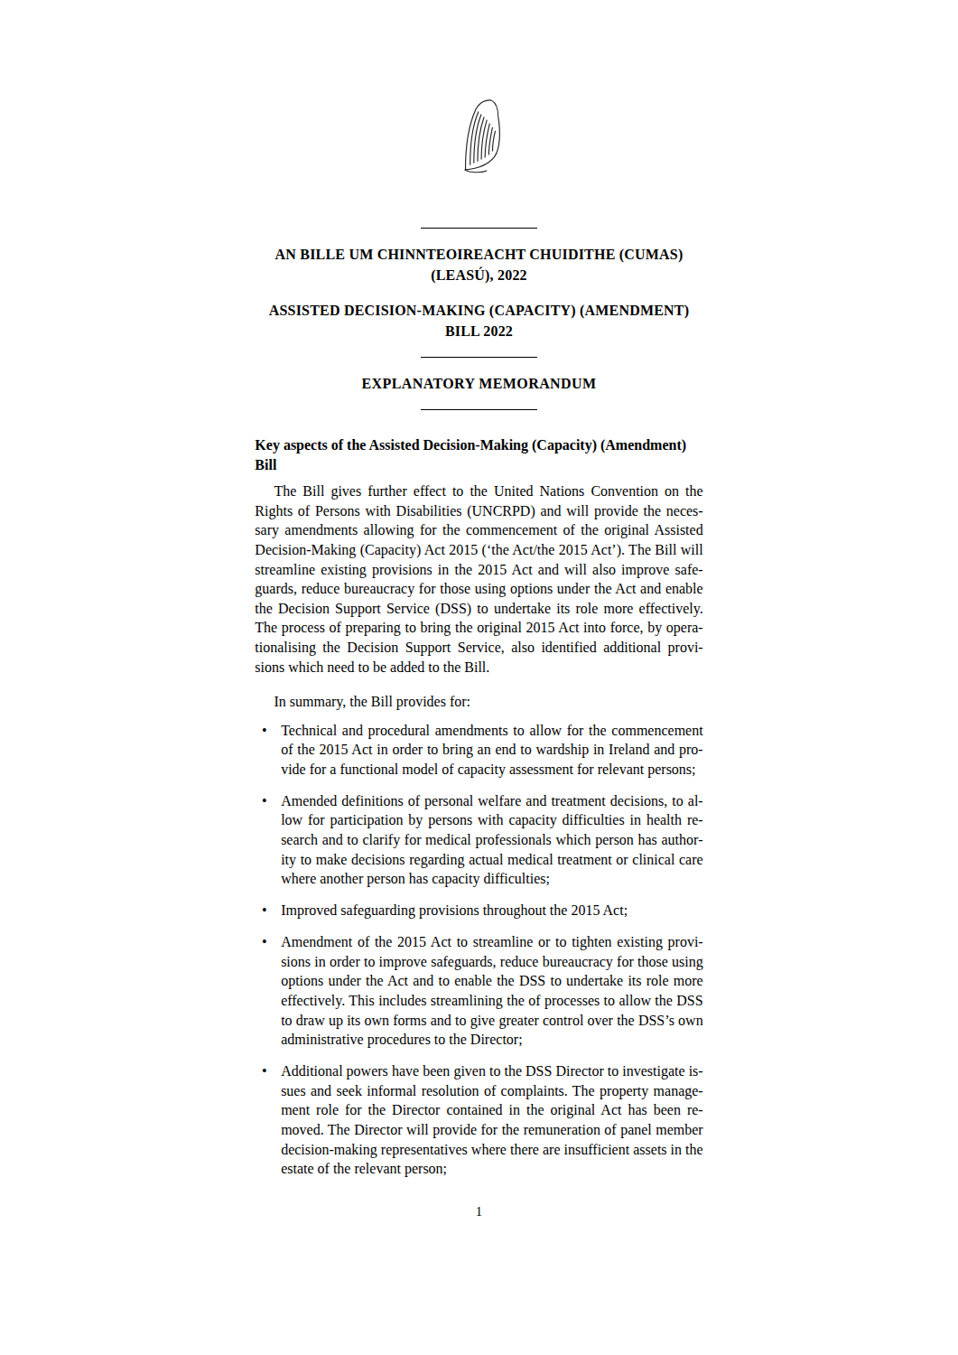AN BILLE UM CHINNTEOIREACHT CHUIDITHE (CUMAS) (LEASÚ), 2022 ASSISTED DECISION-MAKING (CAPACITY) (AMENDMENT) BILL 2022
EXPLANATORY MEMORANDUM
Key aspects of the Assisted Decision-Making (Capacity) (Amendment) Bill
The Bill gives further effect to the United Nations Convention on the Rights of Persons with Disabilities (UNCRPD) and will provide the necessary amendments allowing for the commencement of the original Assisted Decision-Making (Capacity) Act 2015 (‘the Act/the 2015 Act’). The Bill will streamline existing provisions in the 2015 Act and will also improve safeguards, reduce bureaucracy for those using options under the Act and enable the Decision Support Service (DSS) to undertake its role more effectively. The process of preparing to bring the original 2015 Act into force, by operationalising the Decision Support Service, also identified additional provisions which need to be added to the Bill.
In summary, the Bill provides for:
Technical and procedural amendments to allow for the commencement of the 2015 Act in order to bring an end to wardship in Ireland and provide for a functional model of capacity assessment for relevant persons;
Amended definitions of personal welfare and treatment decisions, to allow for participation by persons with capacity difficulties in health research and to clarify for medical professionals which person has authority to make decisions regarding actual medical treatment or clinical care where another person has capacity difficulties;
Improved safeguarding provisions throughout the 2015 Act;
Amendment of the 2015 Act to streamline or to tighten existing provisions in order to improve safeguards, reduce bureaucracy for those using options under the Act and to enable the DSS to undertake its role more effectively. This includes streamlining the of processes to allow the DSS to draw up its own forms and to give greater control over the DSS’s own administrative procedures to the Director;
Additional powers have been given to the DSS Director to investigate issues and seek informal resolution of complaints. The property management role for the Director contained in the original Act has been removed. The Director will provide for the remuneration of panel member decision-making representatives where there are insufficient assets in the estate of the relevant person;
1